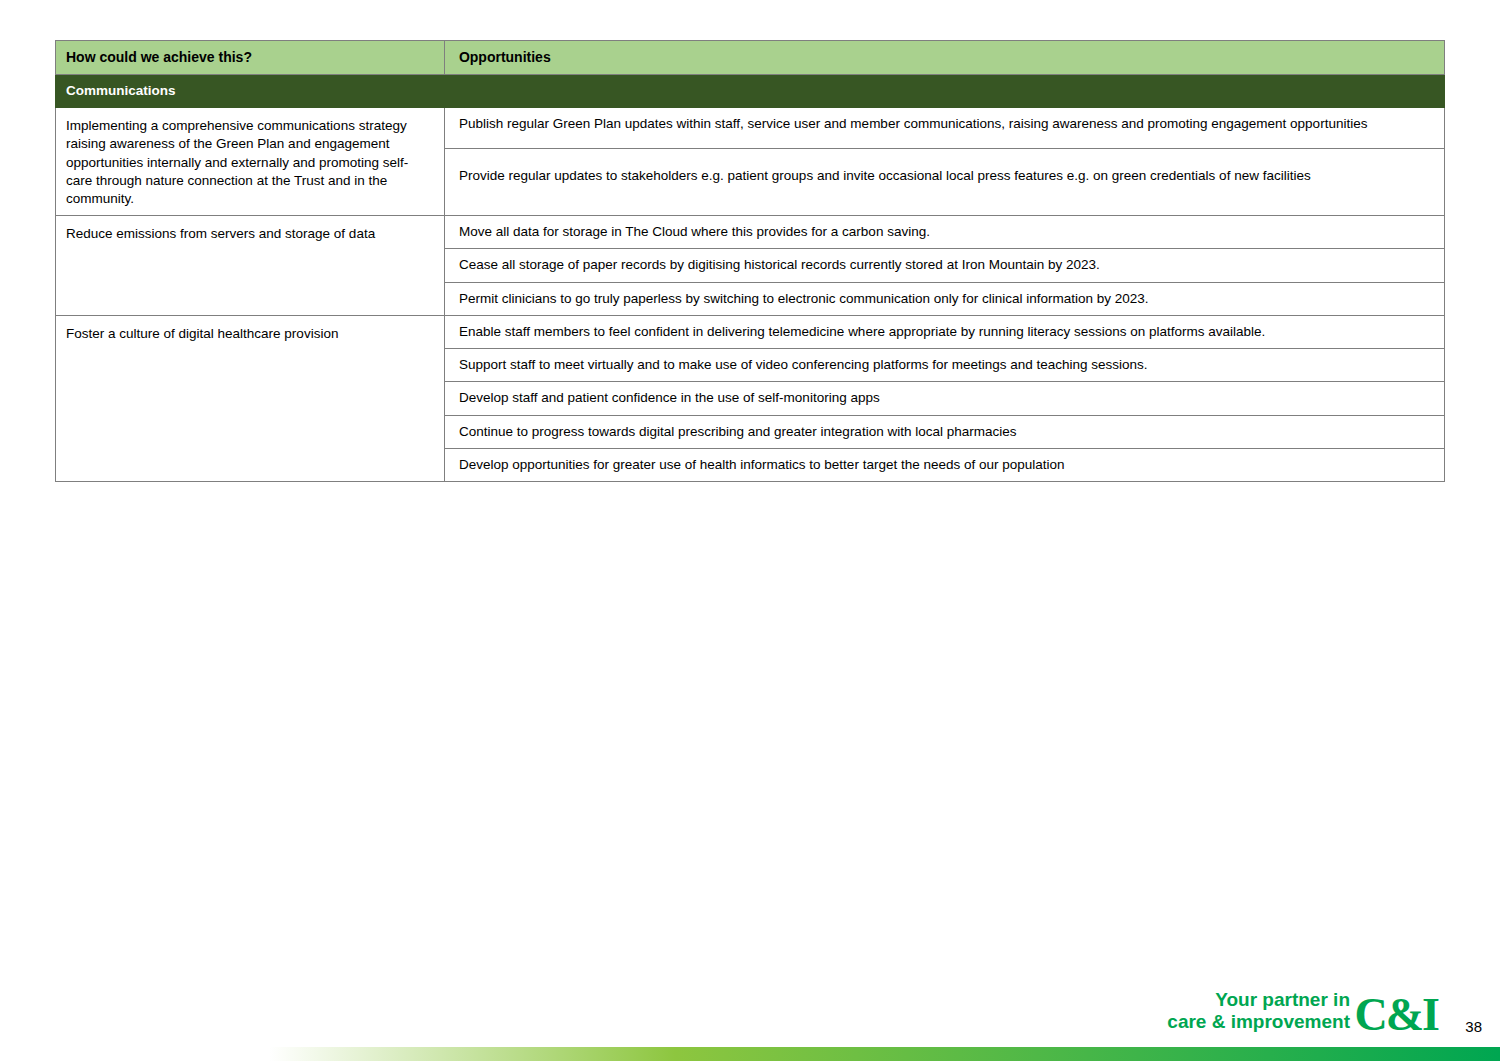| How could we achieve this? | Opportunities |
| --- | --- |
| Communications |
| Implementing a comprehensive communications strategy raising awareness of the Green Plan and engagement opportunities internally and externally and promoting self-care through nature connection at the Trust and in the community. | Publish regular Green Plan updates within staff, service user and member communications, raising awareness and promoting engagement opportunities |
| Provide regular updates to stakeholders e.g. patient groups and invite occasional local press features e.g. on green credentials of new facilities |
| Reduce emissions from servers and storage of data | Move all data for storage in The Cloud where this provides for a carbon saving. |
| Cease all storage of paper records by digitising historical records currently stored at Iron Mountain by 2023. |
| Permit clinicians to go truly paperless by switching to electronic communication only for clinical information by 2023. |
| Foster a culture of digital healthcare provision | Enable staff members to feel confident in delivering telemedicine where appropriate by running literacy sessions on platforms available. |
| Support staff to meet virtually and to make use of video conferencing platforms for meetings and teaching sessions. |
| Develop staff and patient confidence in the use of self-monitoring apps |
| Continue to progress towards digital prescribing and greater integration with local pharmacies |
| Develop opportunities for greater use of health informatics to better target the needs of our population |
Your partner in
care & improvement
C&I
38